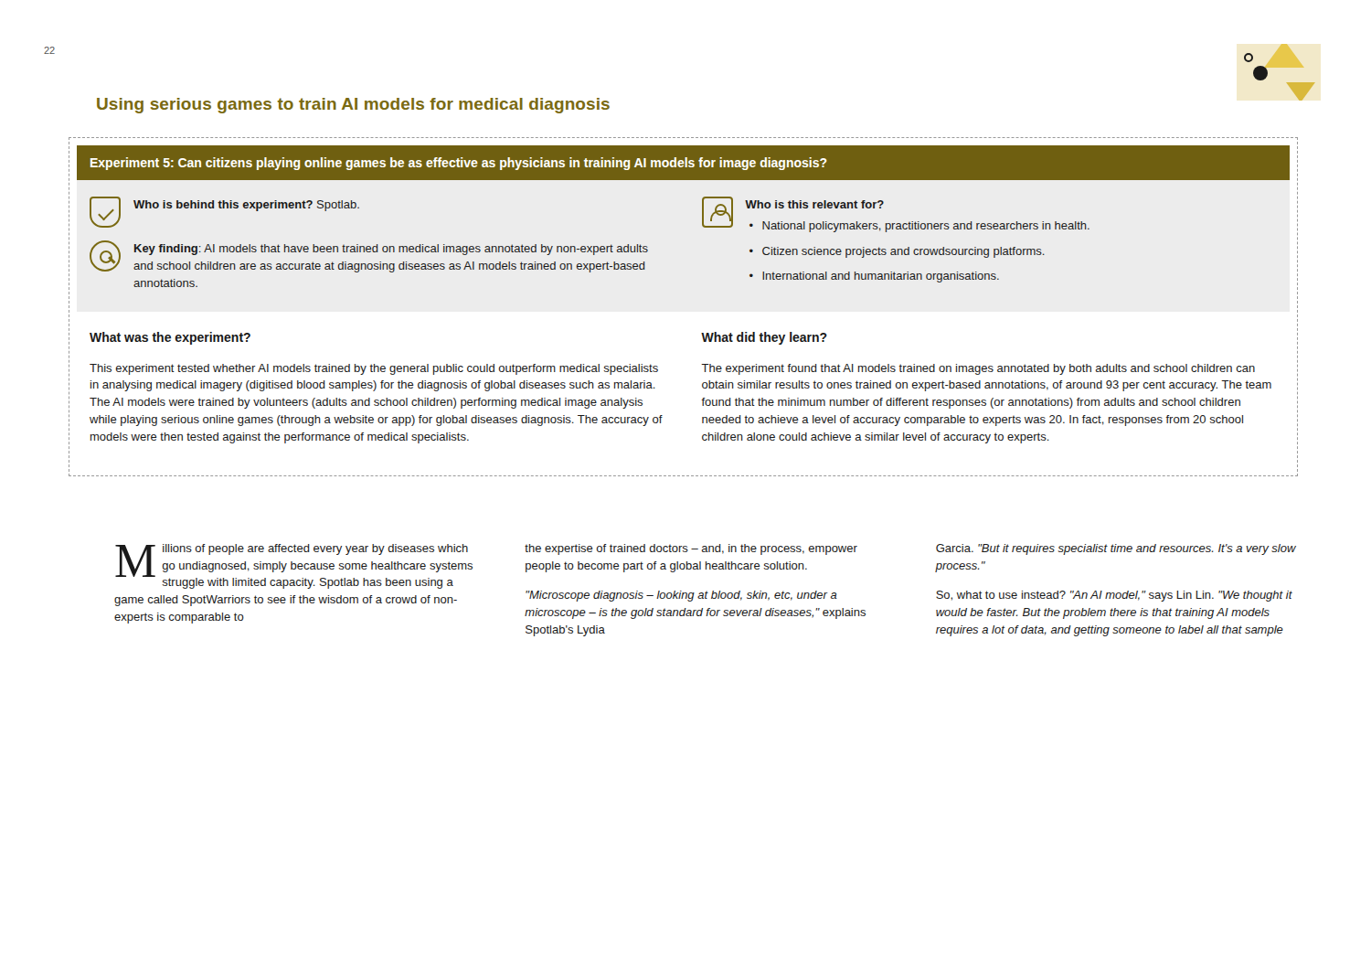22
Using serious games to train AI models for medical diagnosis
Experiment 5: Can citizens playing online games be as effective as physicians in training AI models for image diagnosis?
Who is behind this experiment? Spotlab.
Key finding: AI models that have been trained on medical images annotated by non-expert adults and school children are as accurate at diagnosing diseases as AI models trained on expert-based annotations.
Who is this relevant for?
National policymakers, practitioners and researchers in health.
Citizen science projects and crowdsourcing platforms.
International and humanitarian organisations.
What was the experiment?
This experiment tested whether AI models trained by the general public could outperform medical specialists in analysing medical imagery (digitised blood samples) for the diagnosis of global diseases such as malaria. The AI models were trained by volunteers (adults and school children) performing medical image analysis while playing serious online games (through a website or app) for global diseases diagnosis. The accuracy of models were then tested against the performance of medical specialists.
What did they learn?
The experiment found that AI models trained on images annotated by both adults and school children can obtain similar results to ones trained on expert-based annotations, of around 93 per cent accuracy. The team found that the minimum number of different responses (or annotations) from adults and school children needed to achieve a level of accuracy comparable to experts was 20. In fact, responses from 20 school children alone could achieve a similar level of accuracy to experts.
Millions of people are affected every year by diseases which go undiagnosed, simply because some healthcare systems struggle with limited capacity. Spotlab has been using a game called SpotWarriors to see if the wisdom of a crowd of non-experts is comparable to
the expertise of trained doctors – and, in the process, empower people to become part of a global healthcare solution.
"Microscope diagnosis – looking at blood, skin, etc, under a microscope – is the gold standard for several diseases," explains Spotlab's Lydia
Garcia. "But it requires specialist time and resources. It's a very slow process."
So, what to use instead? "An AI model," says Lin Lin. "We thought it would be faster. But the problem there is that training AI models requires a lot of data, and getting someone to label all that sample